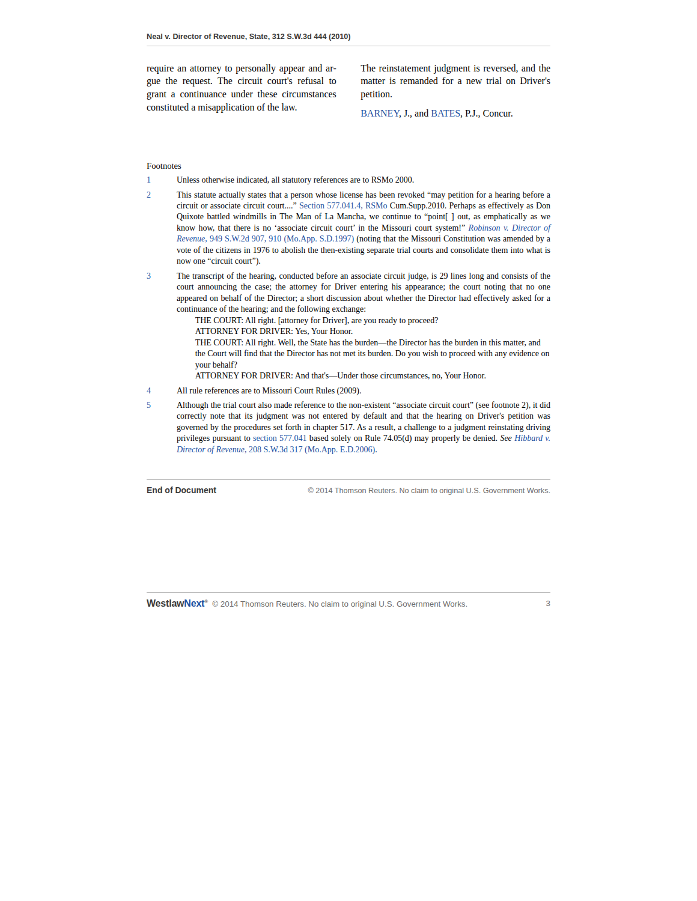Neal v. Director of Revenue, State, 312 S.W.3d 444 (2010)
require an attorney to personally appear and argue the request. The circuit court's refusal to grant a continuance under these circumstances constituted a misapplication of the law.
The reinstatement judgment is reversed, and the matter is remanded for a new trial on Driver's petition.
BARNEY, J., and BATES, P.J., Concur.
Footnotes
| 1 | Unless otherwise indicated, all statutory references are to RSMo 2000. |
| 2 | This statute actually states that a person whose license has been revoked “may petition for a hearing before a circuit or associate circuit court....” Section 577.041.4, RSMo Cum.Supp.2010. Perhaps as effectively as Don Quixote battled windmills in The Man of La Mancha, we continue to “point[ ] out, as emphatically as we know how, that there is no ‘associate circuit court’ in the Missouri court system!” Robinson v. Director of Revenue, 949 S.W.2d 907, 910 (Mo.App. S.D.1997) (noting that the Missouri Constitution was amended by a vote of the citizens in 1976 to abolish the then-existing separate trial courts and consolidate them into what is now one “circuit court”). |
| 3 | The transcript of the hearing, conducted before an associate circuit judge, is 29 lines long and consists of the court announcing the case; the attorney for Driver entering his appearance; the court noting that no one appeared on behalf of the Director; a short discussion about whether the Director had effectively asked for a continuance of the hearing; and the following exchange: THE COURT: All right. [attorney for Driver], are you ready to proceed? ATTORNEY FOR DRIVER: Yes, Your Honor. THE COURT: All right. Well, the State has the burden—the Director has the burden in this matter, and the Court will find that the Director has not met its burden. Do you wish to proceed with any evidence on your behalf? ATTORNEY FOR DRIVER: And that's—Under those circumstances, no, Your Honor. |
| 4 | All rule references are to Missouri Court Rules (2009). |
| 5 | Although the trial court also made reference to the non-existent “associate circuit court” (see footnote 2), it did correctly note that its judgment was not entered by default and that the hearing on Driver's petition was governed by the procedures set forth in chapter 517. As a result, a challenge to a judgment reinstating driving privileges pursuant to section 577.041 based solely on Rule 74.05(d) may properly be denied. See Hibbard v. Director of Revenue, 208 S.W.3d 317 (Mo.App. E.D.2006) . |
End of Document
© 2014 Thomson Reuters. No claim to original U.S. Government Works.
WestlawNext® © 2014 Thomson Reuters. No claim to original U.S. Government Works.
3